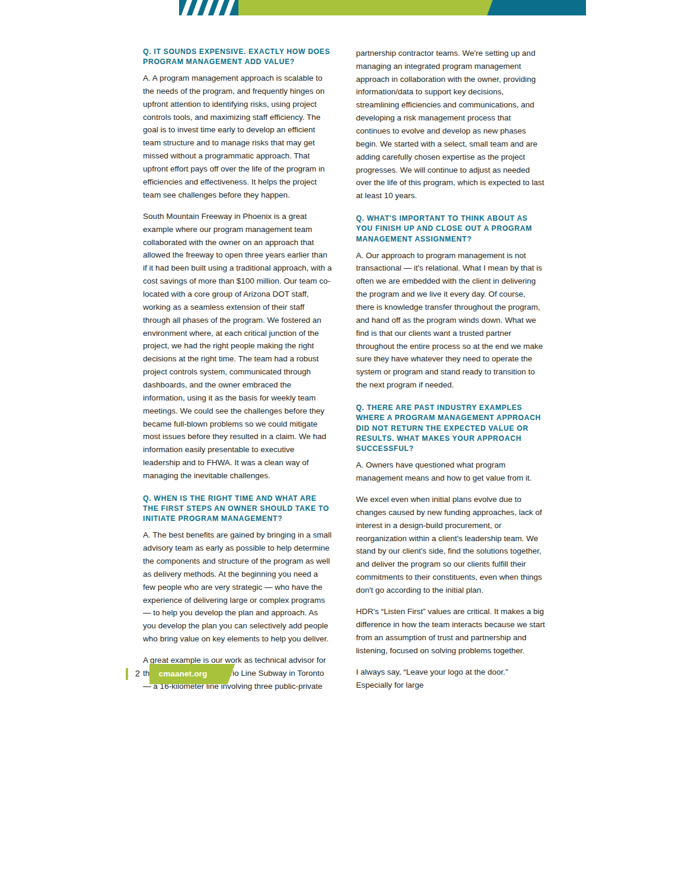Q. It sounds expensive. Exactly how does program management add value?
A. A program management approach is scalable to the needs of the program, and frequently hinges on upfront attention to identifying risks, using project controls tools, and maximizing staff efficiency. The goal is to invest time early to develop an efficient team structure and to manage risks that may get missed without a programmatic approach. That upfront effort pays off over the life of the program in efficiencies and effectiveness. It helps the project team see challenges before they happen.
South Mountain Freeway in Phoenix is a great example where our program management team collaborated with the owner on an approach that allowed the freeway to open three years earlier than if it had been built using a traditional approach, with a cost savings of more than $100 million. Our team co-located with a core group of Arizona DOT staff, working as a seamless extension of their staff through all phases of the program. We fostered an environment where, at each critical junction of the project, we had the right people making the right decisions at the right time. The team had a robust project controls system, communicated through dashboards, and the owner embraced the information, using it as the basis for weekly team meetings. We could see the challenges before they became full-blown problems so we could mitigate most issues before they resulted in a claim. We had information easily presentable to executive leadership and to FHWA. It was a clean way of managing the inevitable challenges.
Q. When is the right time and what are the first steps an owner should take to initiate program management?
A. The best benefits are gained by bringing in a small advisory team as early as possible to help determine the components and structure of the program as well as delivery methods. At the beginning you need a few people who are very strategic — who have the experience of delivering large or complex programs — to help you develop the plan and approach. As you develop the plan you can selectively add people who bring value on key elements to help you deliver.
A great example is our work as technical advisor for the CA$10.9 billion Ontario Line Subway in Toronto — a 16-kilometer line involving three public-private partnership contractor teams. We're setting up and managing an integrated program management approach in collaboration with the owner, providing information/data to support key decisions, streamlining efficiencies and communications, and developing a risk management process that continues to evolve and develop as new phases begin. We started with a select, small team and are adding carefully chosen expertise as the project progresses. We will continue to adjust as needed over the life of this program, which is expected to last at least 10 years.
Q. What's important to think about as you finish up and close out a program management assignment?
A. Our approach to program management is not transactional — it's relational. What I mean by that is often we are embedded with the client in delivering the program and we live it every day. Of course, there is knowledge transfer throughout the program, and hand off as the program winds down. What we find is that our clients want a trusted partner throughout the entire process so at the end we make sure they have whatever they need to operate the system or program and stand ready to transition to the next program if needed.
Q. There are past industry examples where a program management approach did not return the expected value or results. What makes your approach successful?
A. Owners have questioned what program management means and how to get value from it.
We excel even when initial plans evolve due to changes caused by new funding approaches, lack of interest in a design-build procurement, or reorganization within a client's leadership team. We stand by our client's side, find the solutions together, and deliver the program so our clients fulfill their commitments to their constituents, even when things don't go according to the initial plan.
HDR's “Listen First” values are critical. It makes a big difference in how the team interacts because we start from an assumption of trust and partnership and listening, focused on solving problems together.
I always say, “Leave your logo at the door.” Especially for large
2
cmaanet.org